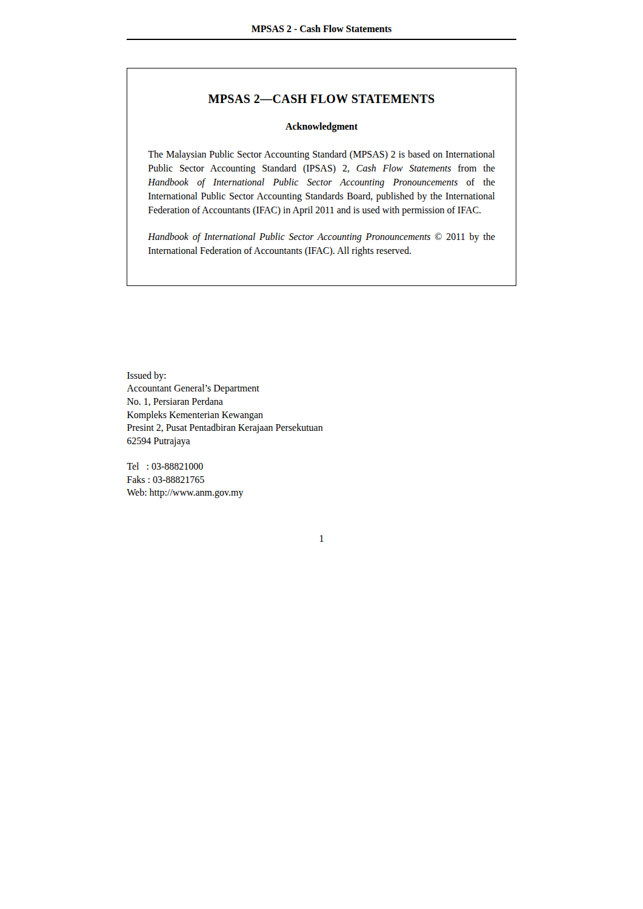MPSAS 2 - Cash Flow Statements
MPSAS 2—CASH FLOW STATEMENTS
Acknowledgment
The Malaysian Public Sector Accounting Standard (MPSAS) 2 is based on International Public Sector Accounting Standard (IPSAS) 2, Cash Flow Statements from the Handbook of International Public Sector Accounting Pronouncements of the International Public Sector Accounting Standards Board, published by the International Federation of Accountants (IFAC) in April 2011 and is used with permission of IFAC.
Handbook of International Public Sector Accounting Pronouncements © 2011 by the International Federation of Accountants (IFAC). All rights reserved.
Issued by:
Accountant General’s Department
No. 1, Persiaran Perdana
Kompleks Kementerian Kewangan
Presint 2, Pusat Pentadbiran Kerajaan Persekutuan
62594 Putrajaya
Tel : 03-88821000
Faks : 03-88821765
Web: http://www.anm.gov.my
1